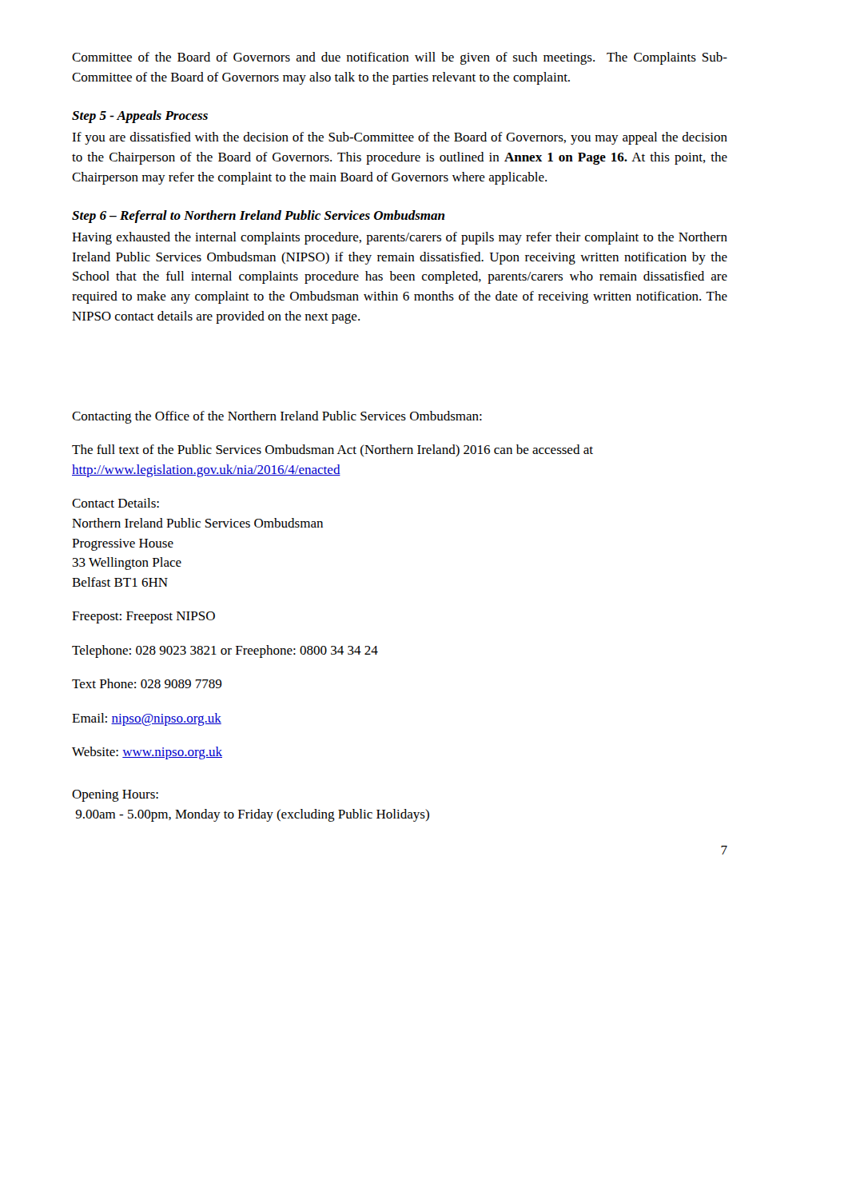Committee of the Board of Governors and due notification will be given of such meetings. The Complaints Sub-Committee of the Board of Governors may also talk to the parties relevant to the complaint.
Step 5 - Appeals Process
If you are dissatisfied with the decision of the Sub-Committee of the Board of Governors, you may appeal the decision to the Chairperson of the Board of Governors. This procedure is outlined in Annex 1 on Page 16. At this point, the Chairperson may refer the complaint to the main Board of Governors where applicable.
Step 6 – Referral to Northern Ireland Public Services Ombudsman
Having exhausted the internal complaints procedure, parents/carers of pupils may refer their complaint to the Northern Ireland Public Services Ombudsman (NIPSO) if they remain dissatisfied. Upon receiving written notification by the School that the full internal complaints procedure has been completed, parents/carers who remain dissatisfied are required to make any complaint to the Ombudsman within 6 months of the date of receiving written notification. The NIPSO contact details are provided on the next page.
Contacting the Office of the Northern Ireland Public Services Ombudsman:
The full text of the Public Services Ombudsman Act (Northern Ireland) 2016 can be accessed at
http://www.legislation.gov.uk/nia/2016/4/enacted
Contact Details:
Northern Ireland Public Services Ombudsman
Progressive House
33 Wellington Place
Belfast BT1 6HN
Freepost: Freepost NIPSO
Telephone: 028 9023 3821 or Freephone: 0800 34 34 24
Text Phone: 028 9089 7789
Email: nipso@nipso.org.uk
Website: www.nipso.org.uk
Opening Hours:
9.00am - 5.00pm, Monday to Friday (excluding Public Holidays)
7